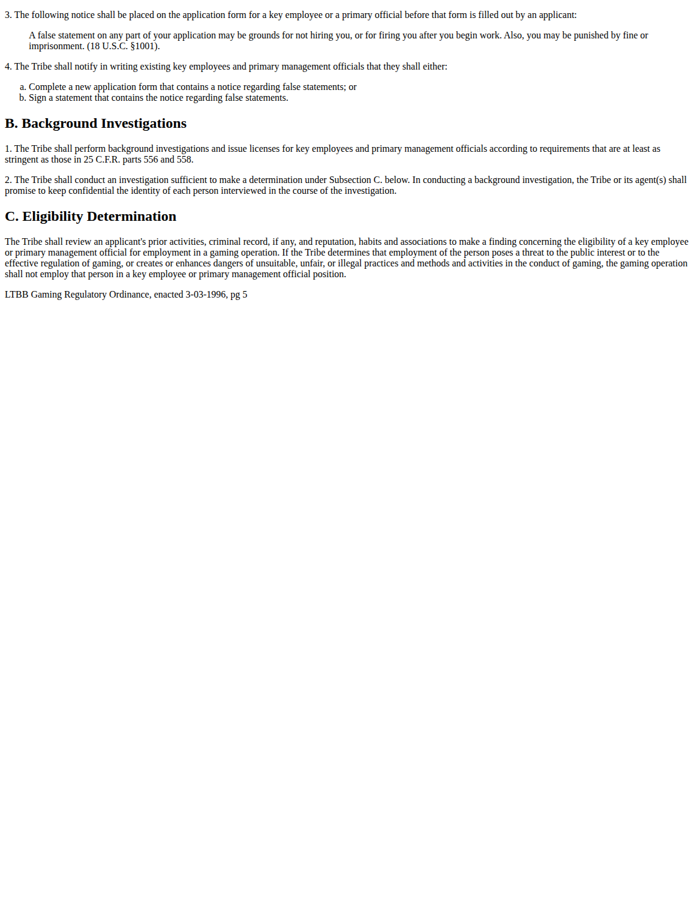3. The following notice shall be placed on the application form for a key employee or a primary official before that form is filled out by an applicant:
A false statement on any part of your application may be grounds for not hiring you, or for firing you after you begin work. Also, you may be punished by fine or imprisonment. (18 U.S.C. §1001).
4. The Tribe shall notify in writing existing key employees and primary management officials that they shall either:
Complete a new application form that contains a notice regarding false statements; or
Sign a statement that contains the notice regarding false statements.
B. Background Investigations
1. The Tribe shall perform background investigations and issue licenses for key employees and primary management officials according to requirements that are at least as stringent as those in 25 C.F.R. parts 556 and 558.
2. The Tribe shall conduct an investigation sufficient to make a determination under Subsection C. below. In conducting a background investigation, the Tribe or its agent(s) shall promise to keep confidential the identity of each person interviewed in the course of the investigation.
C. Eligibility Determination
The Tribe shall review an applicant's prior activities, criminal record, if any, and reputation, habits and associations to make a finding concerning the eligibility of a key employee or primary management official for employment in a gaming operation. If the Tribe determines that employment of the person poses a threat to the public interest or to the effective regulation of gaming, or creates or enhances dangers of unsuitable, unfair, or illegal practices and methods and activities in the conduct of gaming, the gaming operation shall not employ that person in a key employee or primary management official position.
LTBB Gaming Regulatory Ordinance, enacted 3-03-1996, pg 5